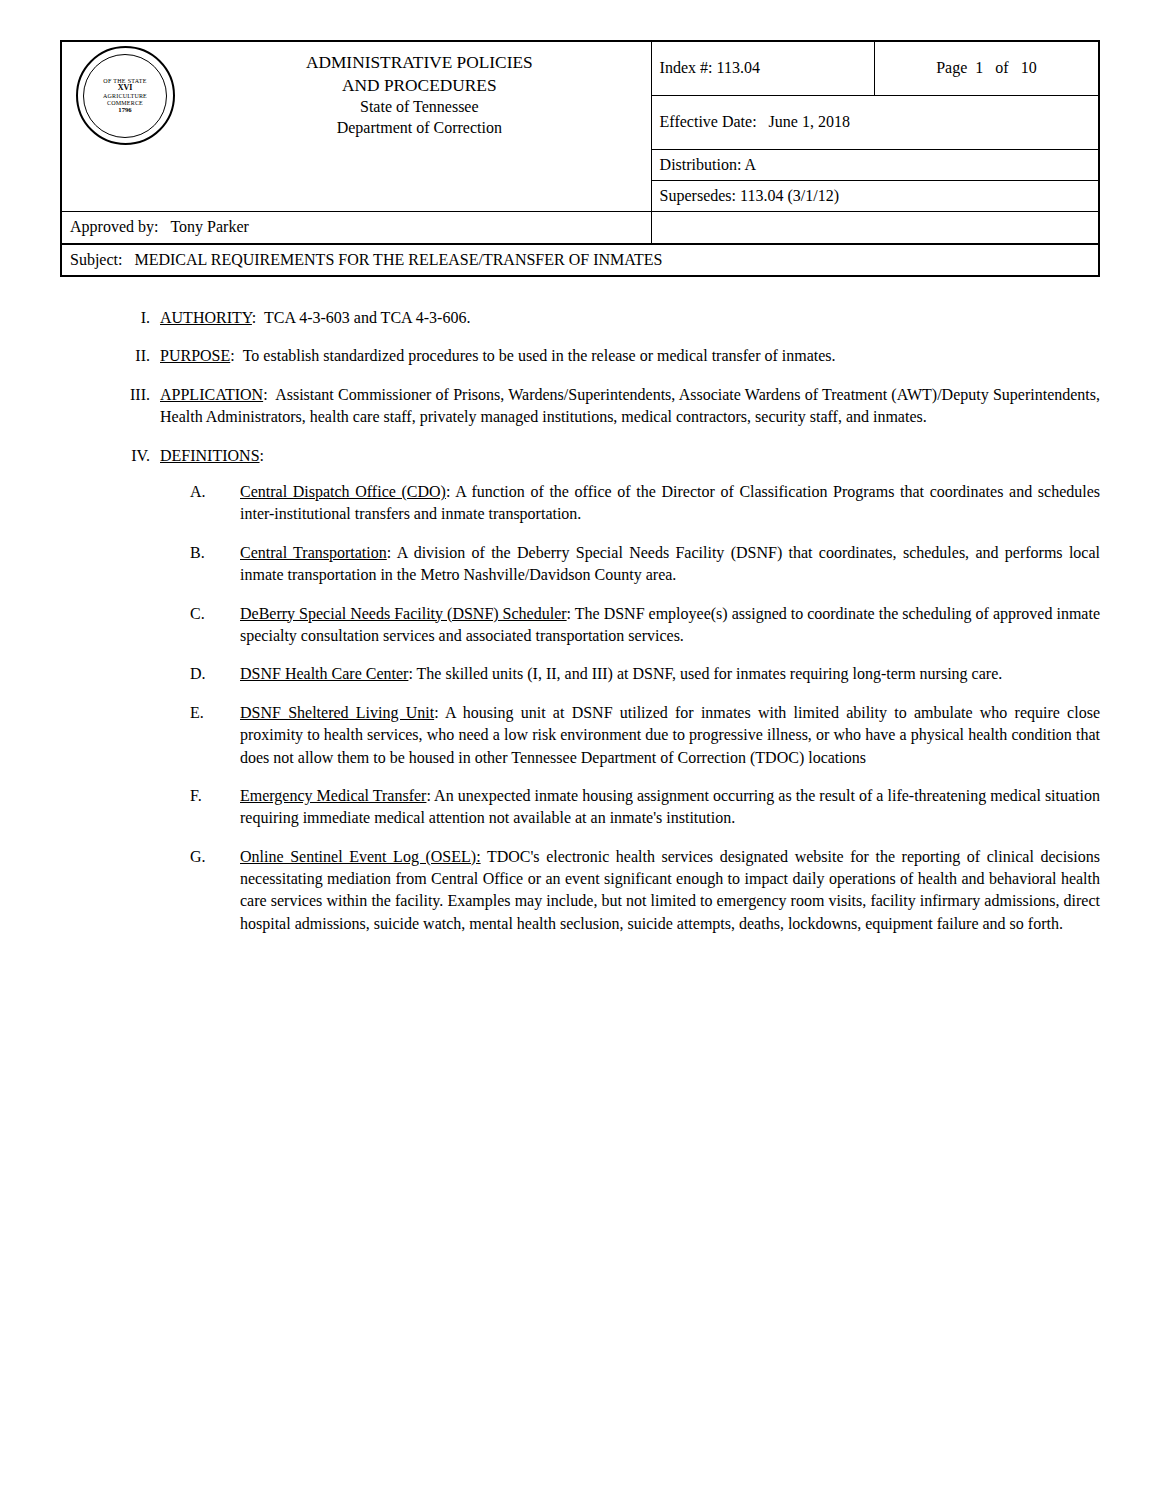| OF THE STATE XVI AGRICULTURE COMMERCE 1796 | ADMINISTRATIVE POLICIES AND PROCEDURES State of Tennessee Department of Correction | Index #: 113.04 | Page 1 of 10 |
| Effective Date: June 1, 2018 |
| | | Distribution: A |
| | | Supersedes: 113.04 (3/1/12) |
| Approved by: Tony Parker | |
| Subject: MEDICAL REQUIREMENTS FOR THE RELEASE/TRANSFER OF INMATES |
AUTHORITY: TCA 4-3-603 and TCA 4-3-606.
PURPOSE: To establish standardized procedures to be used in the release or medical transfer of inmates.
APPLICATION: Assistant Commissioner of Prisons, Wardens/Superintendents, Associate Wardens of Treatment (AWT)/Deputy Superintendents, Health Administrators, health care staff, privately managed institutions, medical contractors, security staff, and inmates.
DEFINITIONS:
Central Dispatch Office (CDO): A function of the office of the Director of Classification Programs that coordinates and schedules inter-institutional transfers and inmate transportation.
Central Transportation: A division of the Deberry Special Needs Facility (DSNF) that coordinates, schedules, and performs local inmate transportation in the Metro Nashville/Davidson County area.
DeBerry Special Needs Facility (DSNF) Scheduler: The DSNF employee(s) assigned to coordinate the scheduling of approved inmate specialty consultation services and associated transportation services.
DSNF Health Care Center: The skilled units (I, II, and III) at DSNF, used for inmates requiring long-term nursing care.
DSNF Sheltered Living Unit: A housing unit at DSNF utilized for inmates with limited ability to ambulate who require close proximity to health services, who need a low risk environment due to progressive illness, or who have a physical health condition that does not allow them to be housed in other Tennessee Department of Correction (TDOC) locations
Emergency Medical Transfer: An unexpected inmate housing assignment occurring as the result of a life-threatening medical situation requiring immediate medical attention not available at an inmate's institution.
Online Sentinel Event Log (OSEL): TDOC's electronic health services designated website for the reporting of clinical decisions necessitating mediation from Central Office or an event significant enough to impact daily operations of health and behavioral health care services within the facility. Examples may include, but not limited to emergency room visits, facility infirmary admissions, direct hospital admissions, suicide watch, mental health seclusion, suicide attempts, deaths, lockdowns, equipment failure and so forth.